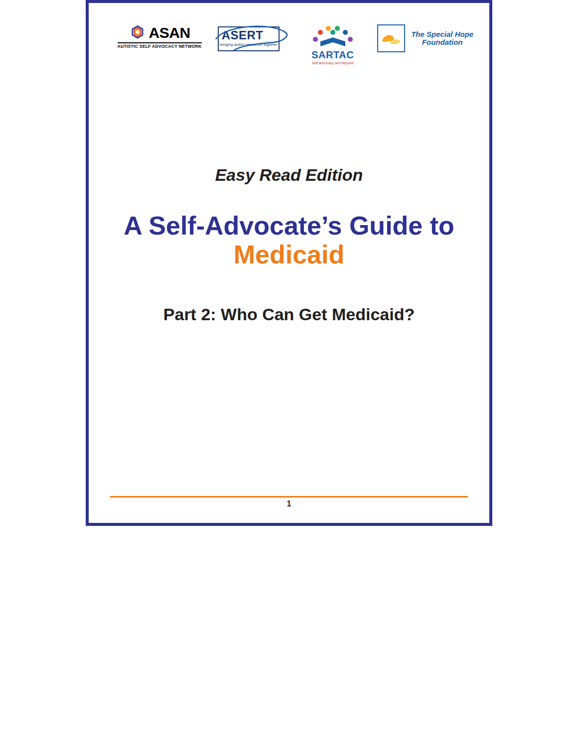ASAN
AUTISTIC SELF ADVOCACY NETWORK
ASERT
bringing autism resources together.
SARTAC
Self Advocacy and Beyond
The Special Hope Foundation
Easy Read Edition
A Self-Advocate’s Guide to Medicaid
Part 2: Who Can Get Medicaid?
1